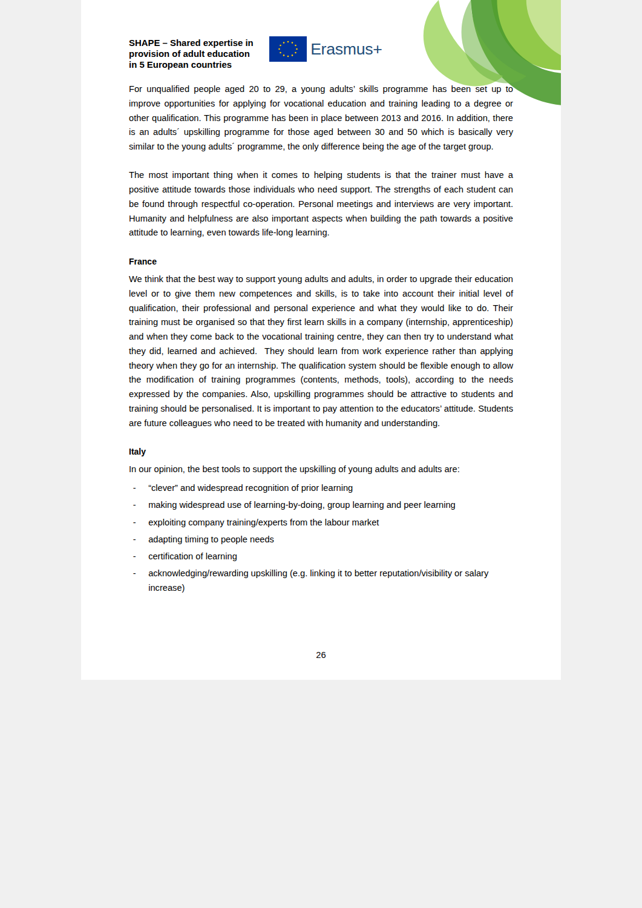SHAPE – Shared expertise in
provision of adult education
in 5 European countries
Erasmus+
For unqualified people aged 20 to 29, a young adults’ skills programme has been set up to improve opportunities for applying for vocational education and training leading to a degree or other qualification. This programme has been in place between 2013 and 2016. In addition, there is an adults´ upskilling programme for those aged between 30 and 50 which is basically very similar to the young adults´ programme, the only difference being the age of the target group.
The most important thing when it comes to helping students is that the trainer must have a positive attitude towards those individuals who need support. The strengths of each student can be found through respectful co-operation. Personal meetings and interviews are very important. Humanity and helpfulness are also important aspects when building the path towards a positive attitude to learning, even towards life-long learning.
France
We think that the best way to support young adults and adults, in order to upgrade their education level or to give them new competences and skills, is to take into account their initial level of qualification, their professional and personal experience and what they would like to do. Their training must be organised so that they first learn skills in a company (internship, apprenticeship) and when they come back to the vocational training centre, they can then try to understand what they did, learned and achieved. They should learn from work experience rather than applying theory when they go for an internship. The qualification system should be flexible enough to allow the modification of training programmes (contents, methods, tools), according to the needs expressed by the companies. Also, upskilling programmes should be attractive to students and training should be personalised. It is important to pay attention to the educators’ attitude. Students are future colleagues who need to be treated with humanity and understanding.
Italy
In our opinion, the best tools to support the upskilling of young adults and adults are:
“clever” and widespread recognition of prior learning
making widespread use of learning-by-doing, group learning and peer learning
exploiting company training/experts from the labour market
adapting timing to people needs
certification of learning
acknowledging/rewarding upskilling (e.g. linking it to better reputation/visibility or salary increase)
26